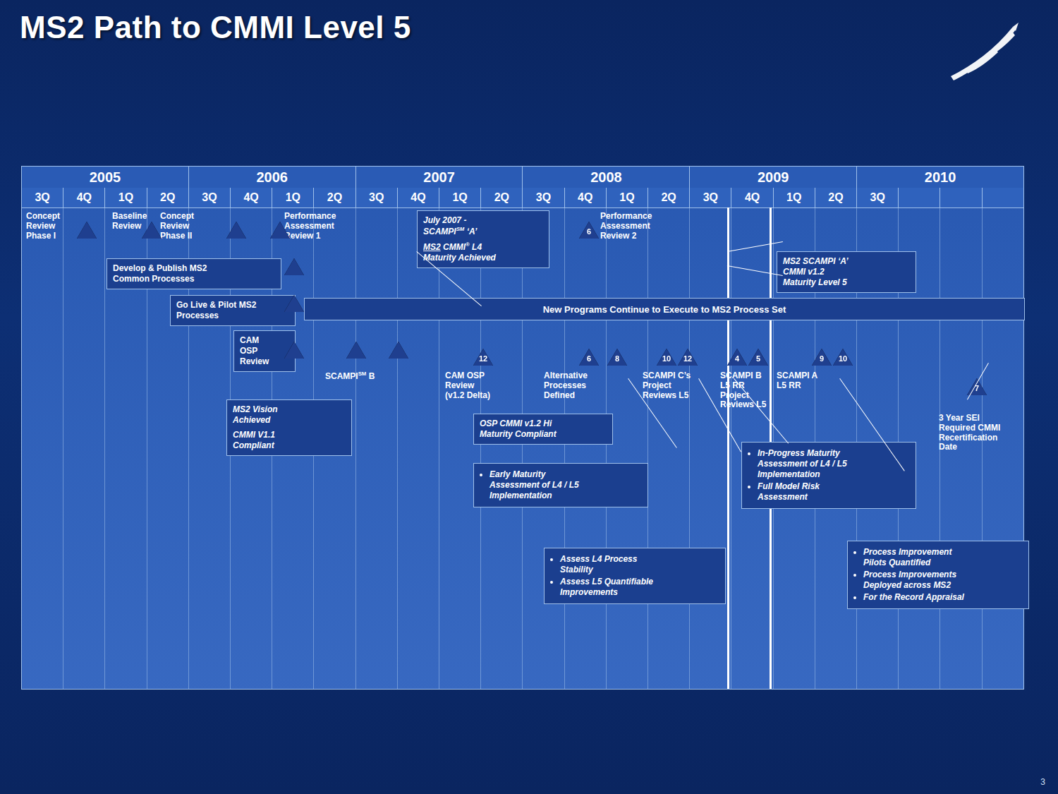MS2 Path to CMMI Level 5
2005
2006
2007
2008
2009
2010
3Q
4Q
1Q
2Q
3Q
4Q
1Q
2Q
3Q
4Q
1Q
2Q
3Q
4Q
1Q
2Q
3Q
4Q
1Q
2Q
3Q
Concept
Review
Phase I
Baseline
Review
Concept
Review
Phase II
Performance
Assessment
Review 1
Performance
Assessment
Review 2
6
July 2007 -
SCAMPISM ‘A’
MS2 CMMI® L4
Maturity Achieved
MS2 SCAMPI ‘A’
CMMI v1.2
Maturity Level 5
Develop & Publish MS2
Common Processes
Go Live & Pilot MS2
Processes
New Programs Continue to Execute to MS2 Process Set
CAM
OSP
Review
12
6
8
10
12
4
5
9
10
7
SCAMPISM B
CAM OSP
Review
(v1.2 Delta)
Alternative
Processes
Defined
SCAMPI C’s
Project
Reviews L5
SCAMPI B
L5 RR
Project
Reviews L5
SCAMPI A
L5 RR
MS2 Vision
Achieved
CMMI V1.1
Compliant
OSP CMMI v1.2 Hi
Maturity Compliant
Early Maturity
Assessment of L4 / L5
Implementation
In-Progress Maturity
Assessment of L4 / L5
Implementation
Full Model Risk
Assessment
Assess L4 Process
Stability
Assess L5 Quantifiable
Improvements
Process Improvement
Pilots Quantified
Process Improvements
Deployed across MS2
For the Record Appraisal
3 Year SEI
Required CMMI
Recertification
Date
3